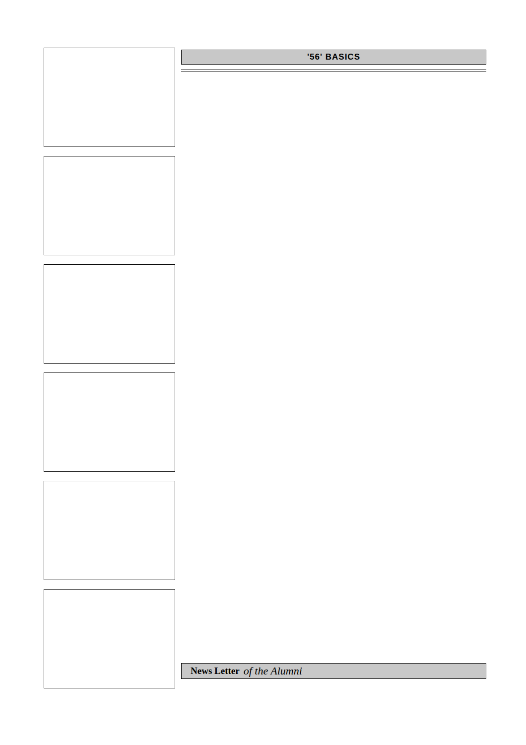'56' BASICS
News Letter of the Alumni